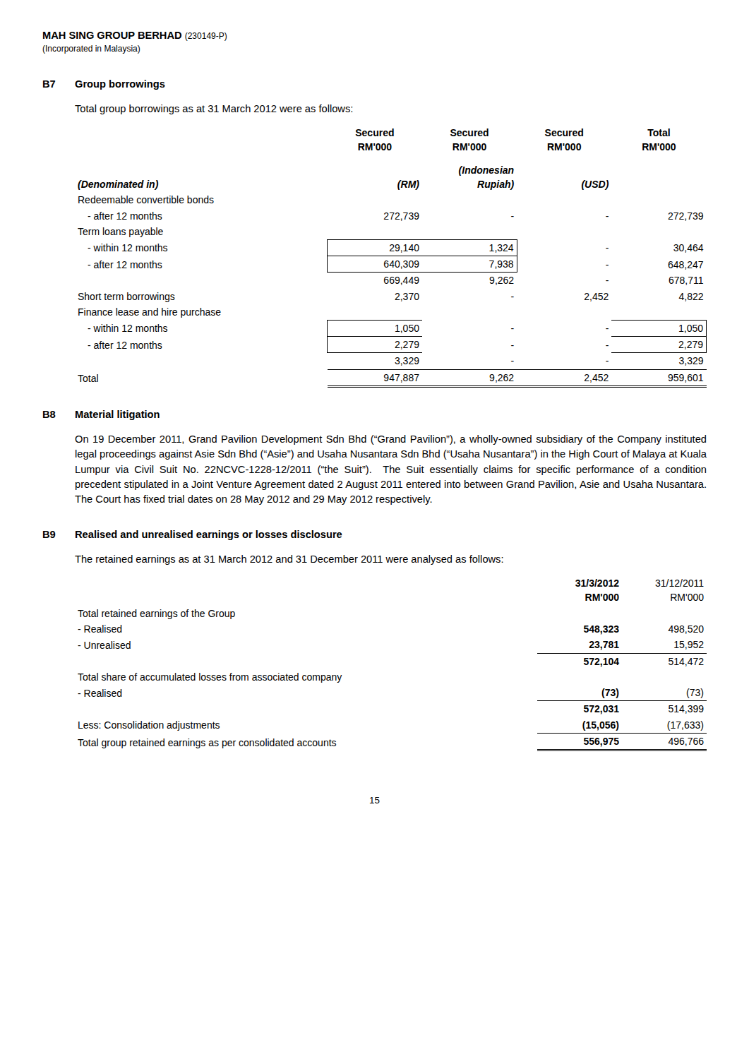MAH SING GROUP BERHAD (230149-P)
(Incorporated in Malaysia)
B7 Group borrowings
Total group borrowings as at 31 March 2012 were as follows:
| | Secured RM'000 | Secured RM'000 | Secured RM'000 | Total RM'000 |
| --- | --- | --- | --- | --- |
| (Denominated in) | (RM) | (Indonesian Rupiah) | (USD) | |
| Redeemable convertible bonds | | | | |
| - after 12 months | 272,739 | - | - | 272,739 |
| Term loans payable | | | | |
| - within 12 months | 29,140 | 1,324 | - | 30,464 |
| - after 12 months | 640,309 | 7,938 | - | 648,247 |
| | 669,449 | 9,262 | - | 678,711 |
| Short term borrowings | 2,370 | - | 2,452 | 4,822 |
| Finance lease and hire purchase | | | | |
| - within 12 months | 1,050 | - | - | 1,050 |
| - after 12 months | 2,279 | - | - | 2,279 |
| | 3,329 | - | - | 3,329 |
| Total | 947,887 | 9,262 | 2,452 | 959,601 |
B8 Material litigation
On 19 December 2011, Grand Pavilion Development Sdn Bhd (“Grand Pavilion”), a wholly-owned subsidiary of the Company instituted legal proceedings against Asie Sdn Bhd (“Asie”) and Usaha Nusantara Sdn Bhd (“Usaha Nusantara”) in the High Court of Malaya at Kuala Lumpur via Civil Suit No. 22NCVC-1228-12/2011 (“the Suit”). The Suit essentially claims for specific performance of a condition precedent stipulated in a Joint Venture Agreement dated 2 August 2011 entered into between Grand Pavilion, Asie and Usaha Nusantara. The Court has fixed trial dates on 28 May 2012 and 29 May 2012 respectively.
B9 Realised and unrealised earnings or losses disclosure
The retained earnings as at 31 March 2012 and 31 December 2011 were analysed as follows:
| | 31/3/2012 RM'000 | 31/12/2011 RM'000 |
| --- | --- | --- |
| Total retained earnings of the Group | | |
| - Realised | 548,323 | 498,520 |
| - Unrealised | 23,781 | 15,952 |
| | 572,104 | 514,472 |
| Total share of accumulated losses from associated company | | |
| - Realised | (73) | (73) |
| | 572,031 | 514,399 |
| Less: Consolidation adjustments | (15,056) | (17,633) |
| Total group retained earnings as per consolidated accounts | 556,975 | 496,766 |
15